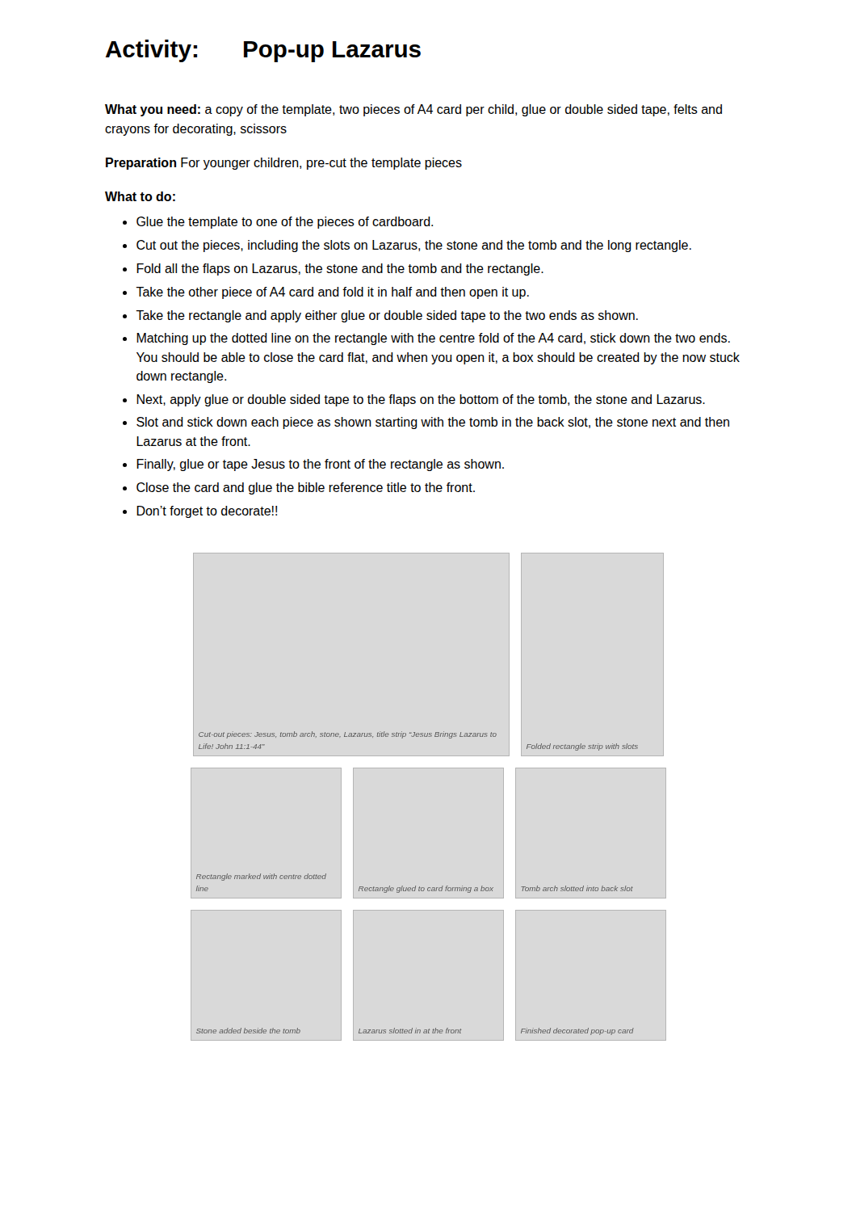Activity: Pop-up Lazarus
What you need: a copy of the template, two pieces of A4 card per child, glue or double sided tape, felts and crayons for decorating, scissors
Preparation For younger children, pre-cut the template pieces
What to do:
Glue the template to one of the pieces of cardboard.
Cut out the pieces, including the slots on Lazarus, the stone and the tomb and the long rectangle.
Fold all the flaps on Lazarus, the stone and the tomb and the rectangle.
Take the other piece of A4 card and fold it in half and then open it up.
Take the rectangle and apply either glue or double sided tape to the two ends as shown.
Matching up the dotted line on the rectangle with the centre fold of the A4 card, stick down the two ends. You should be able to close the card flat, and when you open it, a box should be created by the now stuck down rectangle.
Next, apply glue or double sided tape to the flaps on the bottom of the tomb, the stone and Lazarus.
Slot and stick down each piece as shown starting with the tomb in the back slot, the stone next and then Lazarus at the front.
Finally, glue or tape Jesus to the front of the rectangle as shown.
Close the card and glue the bible reference title to the front.
Don’t forget to decorate!!
Cut-out pieces: Jesus, tomb arch, stone, Lazarus, title strip “Jesus Brings Lazarus to Life! John 11:1-44”
Folded rectangle strip with slots
Rectangle marked with centre dotted line
Rectangle glued to card forming a box
Tomb arch slotted into back slot
Stone added beside the tomb
Lazarus slotted in at the front
Finished decorated pop-up card